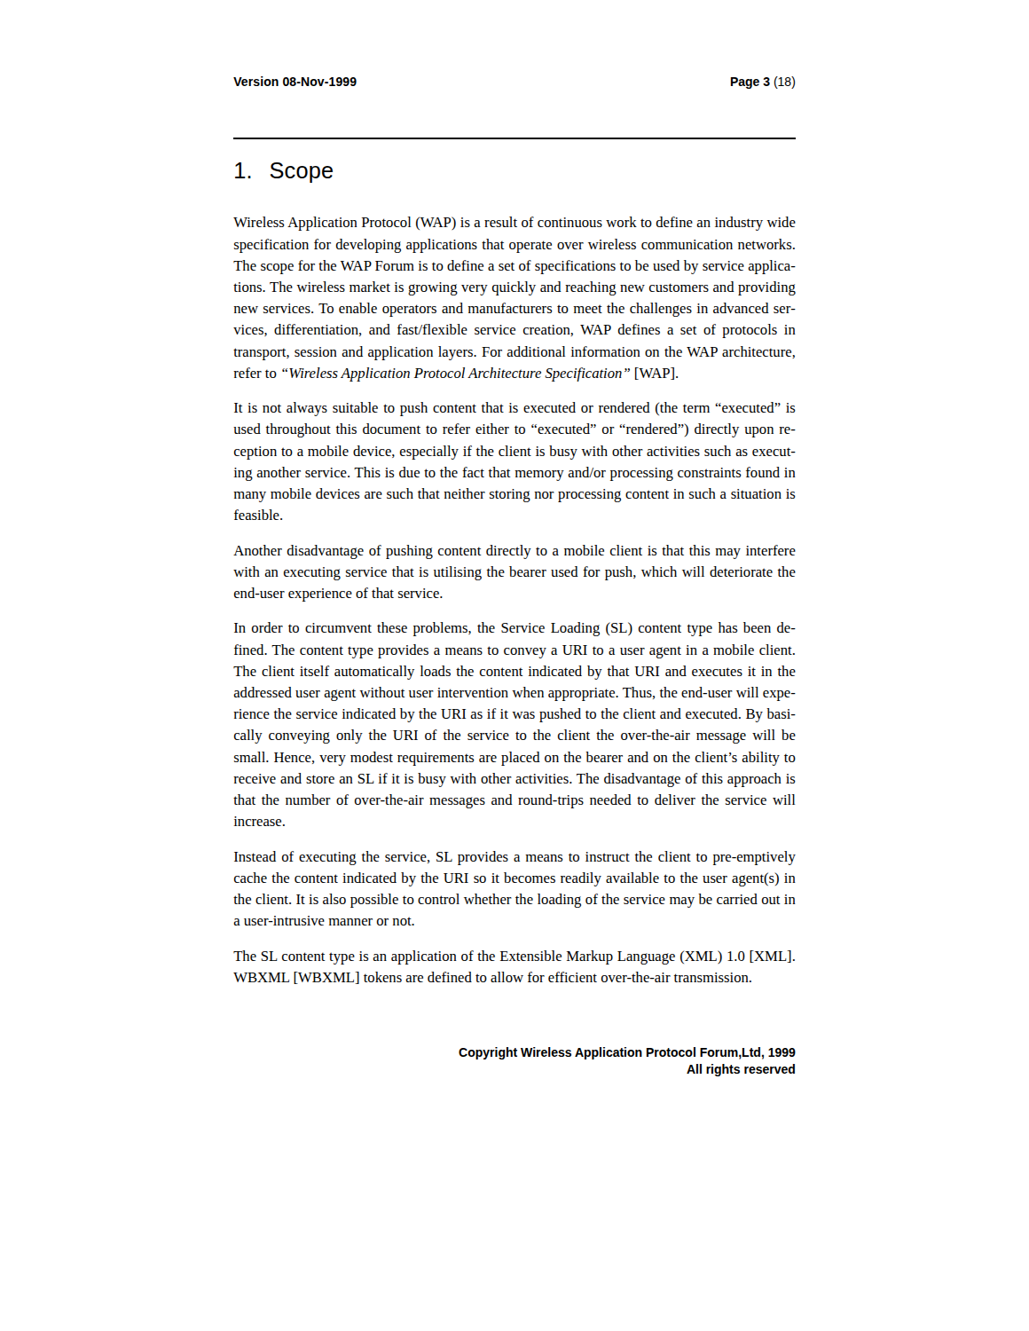Version 08-Nov-1999
Page 3 (18)
1. Scope
Wireless Application Protocol (WAP) is a result of continuous work to define an industry wide specification for developing applications that operate over wireless communication networks. The scope for the WAP Forum is to define a set of specifications to be used by service applications. The wireless market is growing very quickly and reaching new customers and providing new services. To enable operators and manufacturers to meet the challenges in advanced services, differentiation, and fast/flexible service creation, WAP defines a set of protocols in transport, session and application layers. For additional information on the WAP architecture, refer to “Wireless Application Protocol Architecture Specification” [WAP].
It is not always suitable to push content that is executed or rendered (the term “executed” is used throughout this document to refer either to “executed” or “rendered”) directly upon reception to a mobile device, especially if the client is busy with other activities such as executing another service. This is due to the fact that memory and/or processing constraints found in many mobile devices are such that neither storing nor processing content in such a situation is feasible.
Another disadvantage of pushing content directly to a mobile client is that this may interfere with an executing service that is utilising the bearer used for push, which will deteriorate the end-user experience of that service.
In order to circumvent these problems, the Service Loading (SL) content type has been defined. The content type provides a means to convey a URI to a user agent in a mobile client. The client itself automatically loads the content indicated by that URI and executes it in the addressed user agent without user intervention when appropriate. Thus, the end-user will experience the service indicated by the URI as if it was pushed to the client and executed. By basically conveying only the URI of the service to the client the over-the-air message will be small. Hence, very modest requirements are placed on the bearer and on the client’s ability to receive and store an SL if it is busy with other activities. The disadvantage of this approach is that the number of over-the-air messages and round-trips needed to deliver the service will increase.
Instead of executing the service, SL provides a means to instruct the client to pre-emptively cache the content indicated by the URI so it becomes readily available to the user agent(s) in the client. It is also possible to control whether the loading of the service may be carried out in a user-intrusive manner or not.
The SL content type is an application of the Extensible Markup Language (XML) 1.0 [XML]. WBXML [WBXML] tokens are defined to allow for efficient over-the-air transmission.
Copyright Wireless Application Protocol Forum,Ltd, 1999
All rights reserved